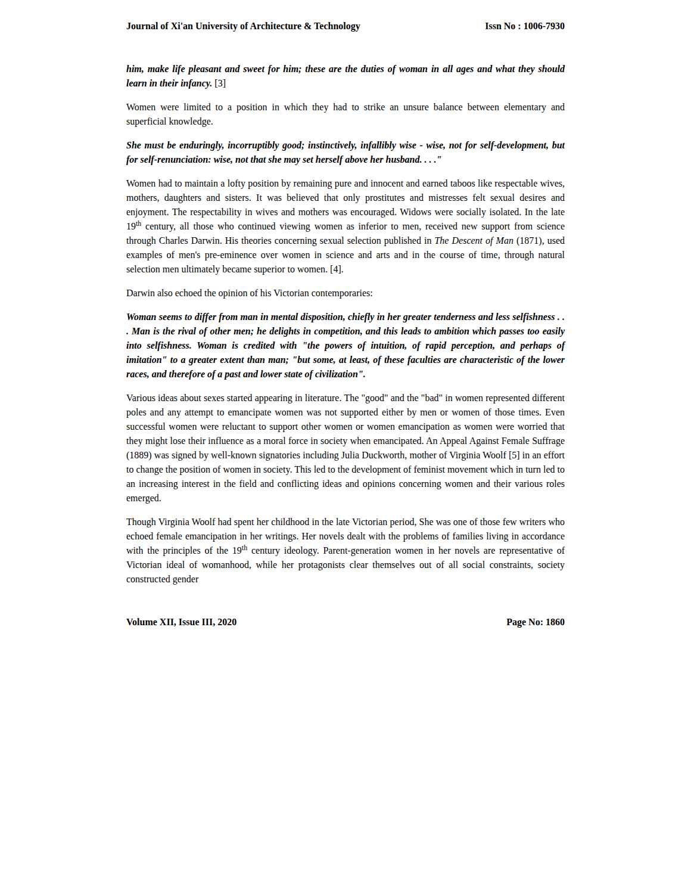Journal of Xi'an University of Architecture & Technology
Issn No : 1006-7930
him, make life pleasant and sweet for him; these are the duties of woman in all ages and what they should learn in their infancy. [3]
Women were limited to a position in which they had to strike an unsure balance between elementary and superficial knowledge.
She must be enduringly, incorruptibly good; instinctively, infallibly wise - wise, not for self-development, but for self-renunciation: wise, not that she may set herself above her husband. . . ."
Women had to maintain a lofty position by remaining pure and innocent and earned taboos like respectable wives, mothers, daughters and sisters. It was believed that only prostitutes and mistresses felt sexual desires and enjoyment. The respectability in wives and mothers was encouraged. Widows were socially isolated. In the late 19th century, all those who continued viewing women as inferior to men, received new support from science through Charles Darwin. His theories concerning sexual selection published in The Descent of Man (1871), used examples of men's pre-eminence over women in science and arts and in the course of time, through natural selection men ultimately became superior to women. [4].
Darwin also echoed the opinion of his Victorian contemporaries:
Woman seems to differ from man in mental disposition, chiefly in her greater tenderness and less selfishness . . . Man is the rival of other men; he delights in competition, and this leads to ambition which passes too easily into selfishness. Woman is credited with "the powers of intuition, of rapid perception, and perhaps of imitation" to a greater extent than man; "but some, at least, of these faculties are characteristic of the lower races, and therefore of a past and lower state of civilization".
Various ideas about sexes started appearing in literature. The "good" and the "bad" in women represented different poles and any attempt to emancipate women was not supported either by men or women of those times. Even successful women were reluctant to support other women or women emancipation as women were worried that they might lose their influence as a moral force in society when emancipated. An Appeal Against Female Suffrage (1889) was signed by well-known signatories including Julia Duckworth, mother of Virginia Woolf [5] in an effort to change the position of women in society. This led to the development of feminist movement which in turn led to an increasing interest in the field and conflicting ideas and opinions concerning women and their various roles emerged.
Though Virginia Woolf had spent her childhood in the late Victorian period, She was one of those few writers who echoed female emancipation in her writings. Her novels dealt with the problems of families living in accordance with the principles of the 19th century ideology. Parent-generation women in her novels are representative of Victorian ideal of womanhood, while her protagonists clear themselves out of all social constraints, society constructed gender
Volume XII, Issue III, 2020
Page No: 1860